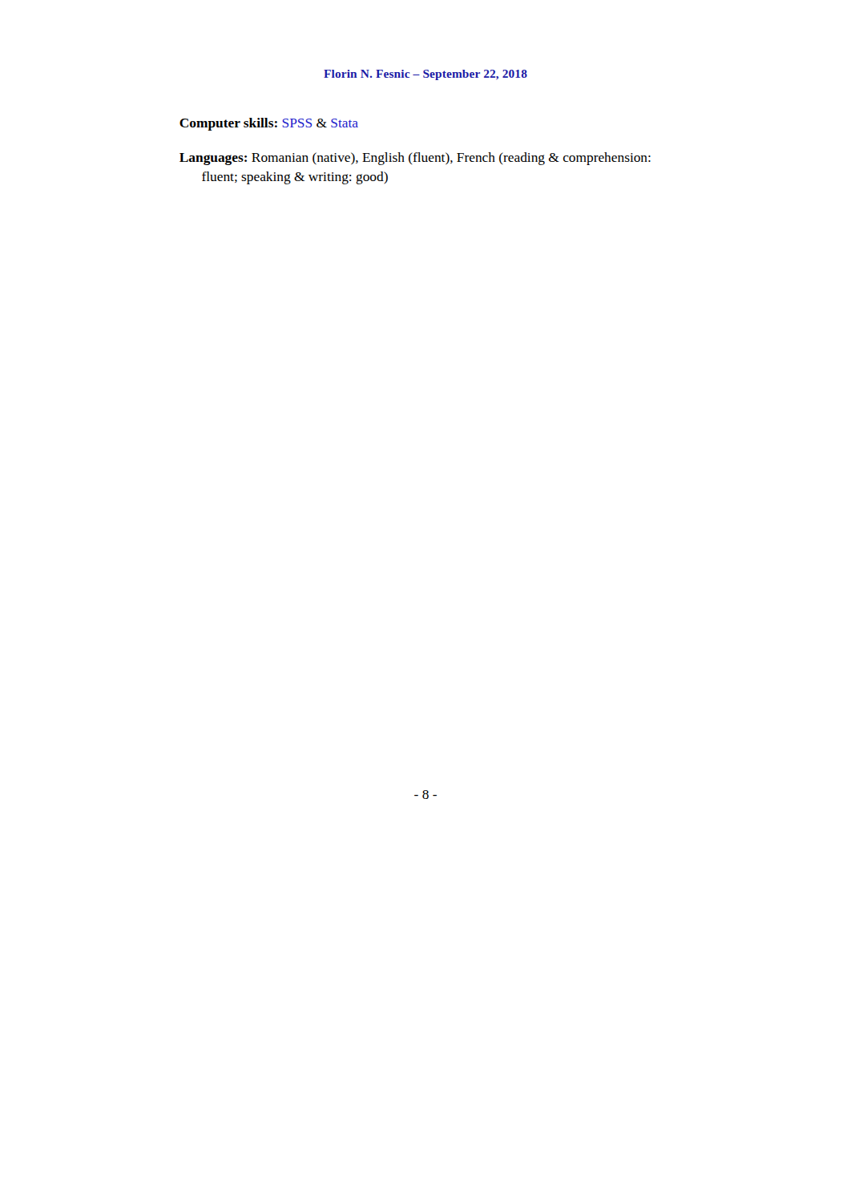Florin N. Fesnic – September 22, 2018
Computer skills: SPSS & Stata
Languages: Romanian (native), English (fluent), French (reading & comprehension: fluent; speaking & writing: good)
- 8 -